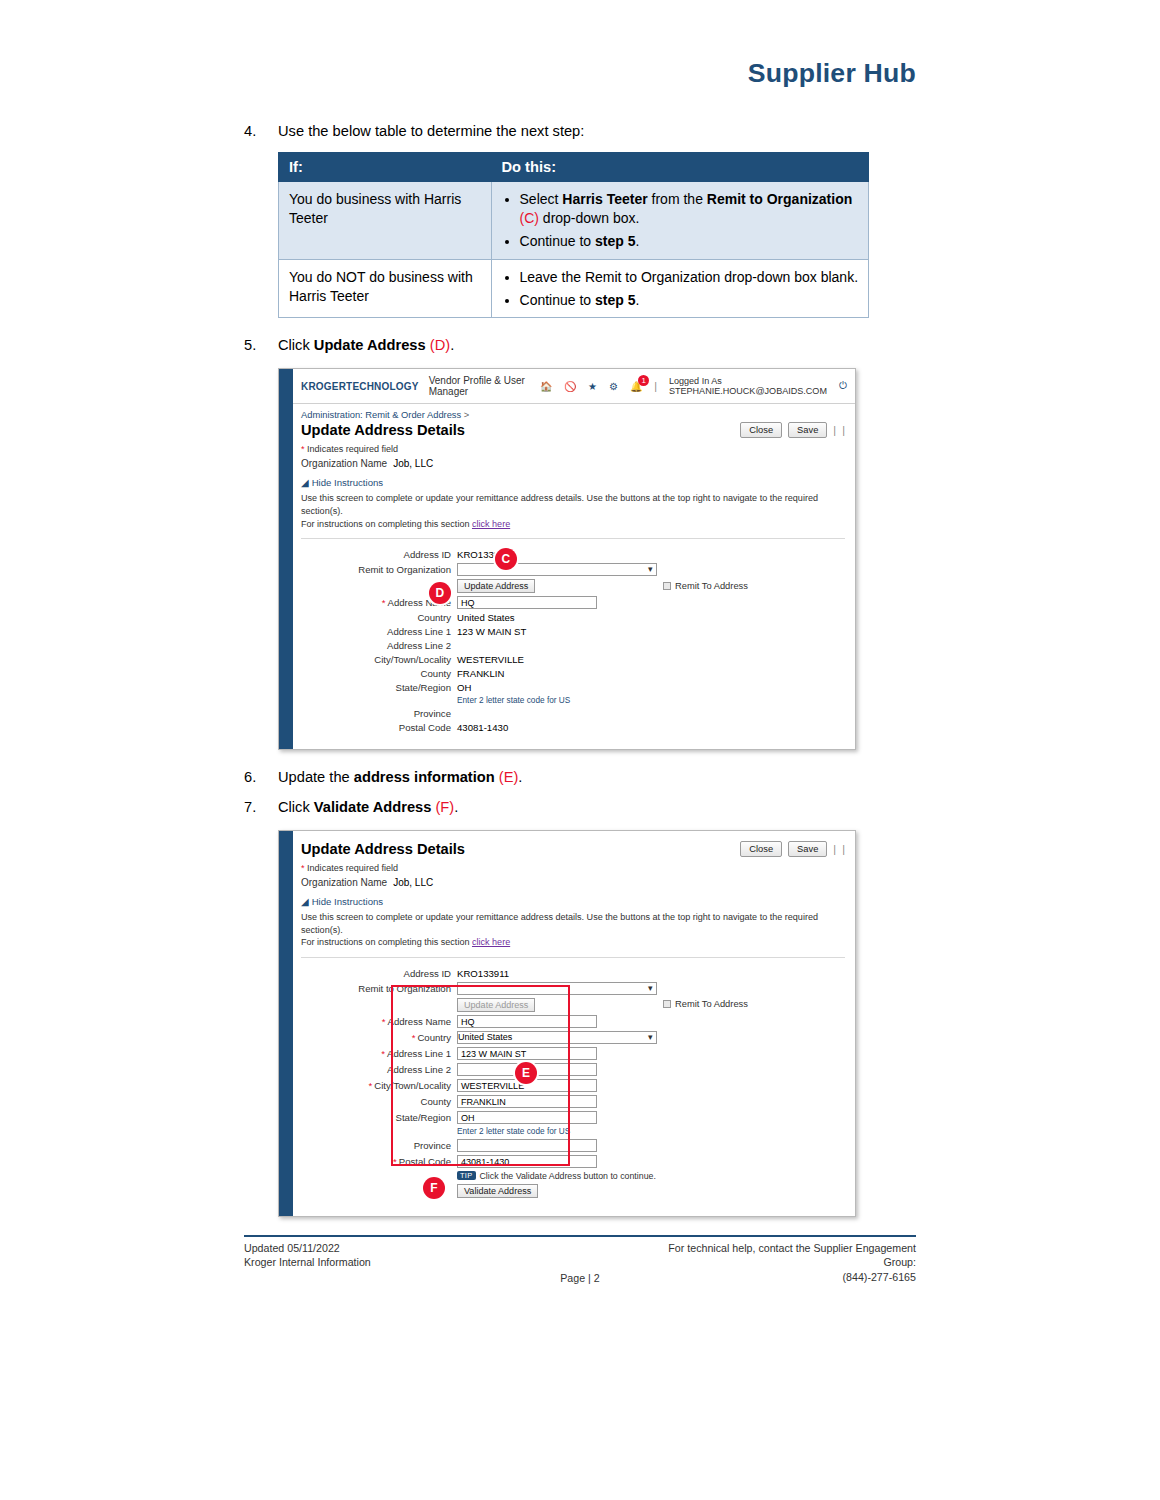Supplier Hub
Use the below table to determine the next step:
| If: | Do this: |
| --- | --- |
| You do business with Harris Teeter | Select Harris Teeter from the Remit to Organization (C) drop-down box. Continue to step 5 . |
| You do NOT do business with Harris Teeter | Leave the Remit to Organization drop-down box blank. Continue to step 5 . |
Click Update Address (D).
KROGERTECHNOLOGY Vendor Profile & User Manager 🏠 🚫 ★ ⚙ 🔔1 | Logged In As STEPHANIE.HOUCK@JOBAIDS.COM ⏻
Administration: Remit & Order Address >
Update Address Details
Close Save | |
* Indicates required field
Organization Name Job, LLC
◢ Hide Instructions
Use this screen to complete or update your remittance address details. Use the buttons at the top right to navigate to the required section(s).
For instructions on completing this section click here
Address ID
KRO133911
Remit to Organization
Update Address
Remit To Address
*Address Name
HQ
Country
United States
Address Line 1
123 W MAIN ST
Address Line 2
City/Town/Locality
WESTERVILLE
County
FRANKLIN
State/Region
OH
Enter 2 letter state code for US
Province
Postal Code
43081-1430
C
D
Update the address information (E).
Click Validate Address (F).
Update Address Details
Close Save | |
* Indicates required field
Organization Name Job, LLC
◢ Hide Instructions
Use this screen to complete or update your remittance address details. Use the buttons at the top right to navigate to the required section(s).
For instructions on completing this section click here
Address ID
KRO133911
Remit to Organization
Update Address
Remit To Address
*Address Name
HQ
*Country
United States
*Address Line 1
123 W MAIN ST
Address Line 2
*City/Town/Locality
WESTERVILLE
County
FRANKLIN
State/Region
OH
Enter 2 letter state code for US
Province
*Postal Code
43081-1430
TIP Click the Validate Address button to continue.
Validate Address
E
F
Updated 05/11/2022
Kroger Internal Information
Page | 2
For technical help, contact the Supplier Engagement Group:
(844)-277-6165